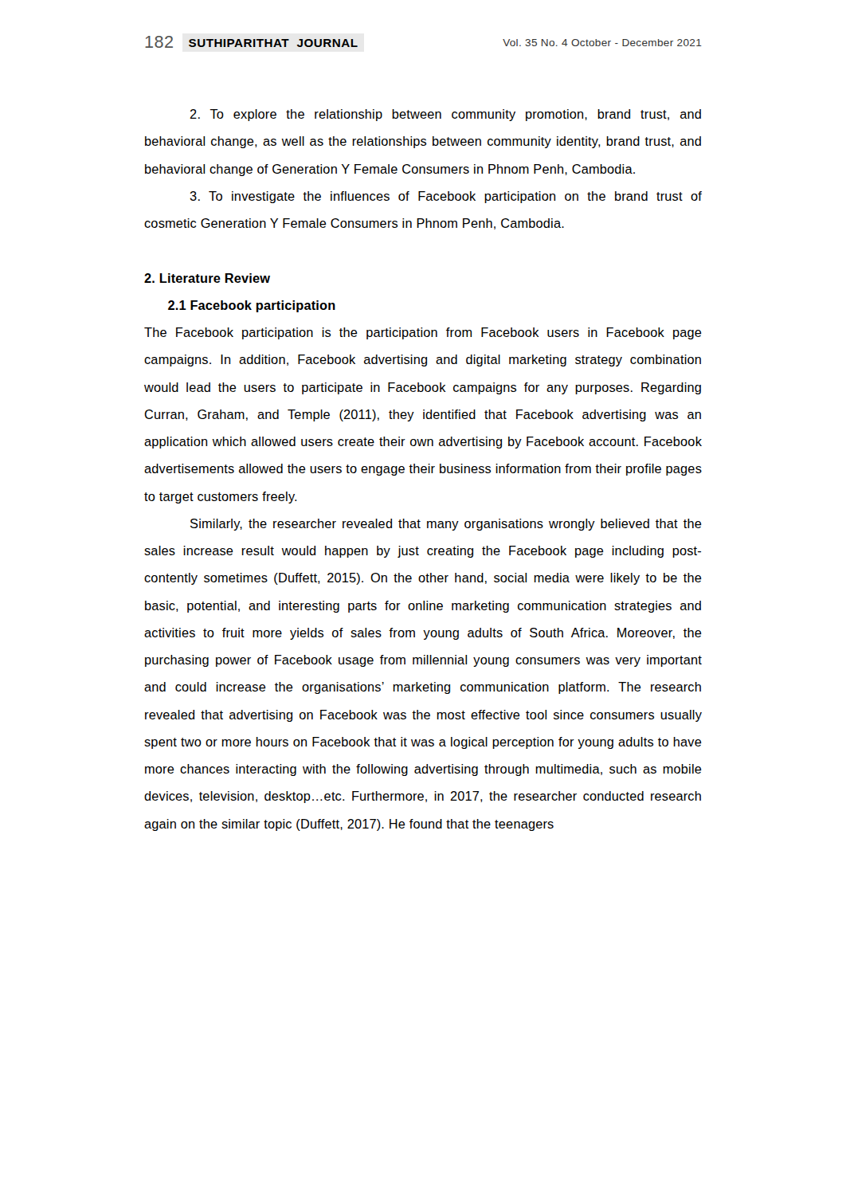182 SUTHIPARITHAT JOURNAL
Vol. 35 No. 4 October - December 2021
2. To explore the relationship between community promotion, brand trust, and behavioral change, as well as the relationships between community identity, brand trust, and behavioral change of Generation Y Female Consumers in Phnom Penh, Cambodia.
3. To investigate the influences of Facebook participation on the brand trust of cosmetic Generation Y Female Consumers in Phnom Penh, Cambodia.
2. Literature Review
2.1 Facebook participation
The Facebook participation is the participation from Facebook users in Facebook page campaigns. In addition, Facebook advertising and digital marketing strategy combination would lead the users to participate in Facebook campaigns for any purposes. Regarding Curran, Graham, and Temple (2011), they identified that Facebook advertising was an application which allowed users create their own advertising by Facebook account. Facebook advertisements allowed the users to engage their business information from their profile pages to target customers freely.
Similarly, the researcher revealed that many organisations wrongly believed that the sales increase result would happen by just creating the Facebook page including post-contently sometimes (Duffett, 2015). On the other hand, social media were likely to be the basic, potential, and interesting parts for online marketing communication strategies and activities to fruit more yields of sales from young adults of South Africa. Moreover, the purchasing power of Facebook usage from millennial young consumers was very important and could increase the organisations’ marketing communication platform. The research revealed that advertising on Facebook was the most effective tool since consumers usually spent two or more hours on Facebook that it was a logical perception for young adults to have more chances interacting with the following advertising through multimedia, such as mobile devices, television, desktop…etc. Furthermore, in 2017, the researcher conducted research again on the similar topic (Duffett, 2017). He found that the teenagers